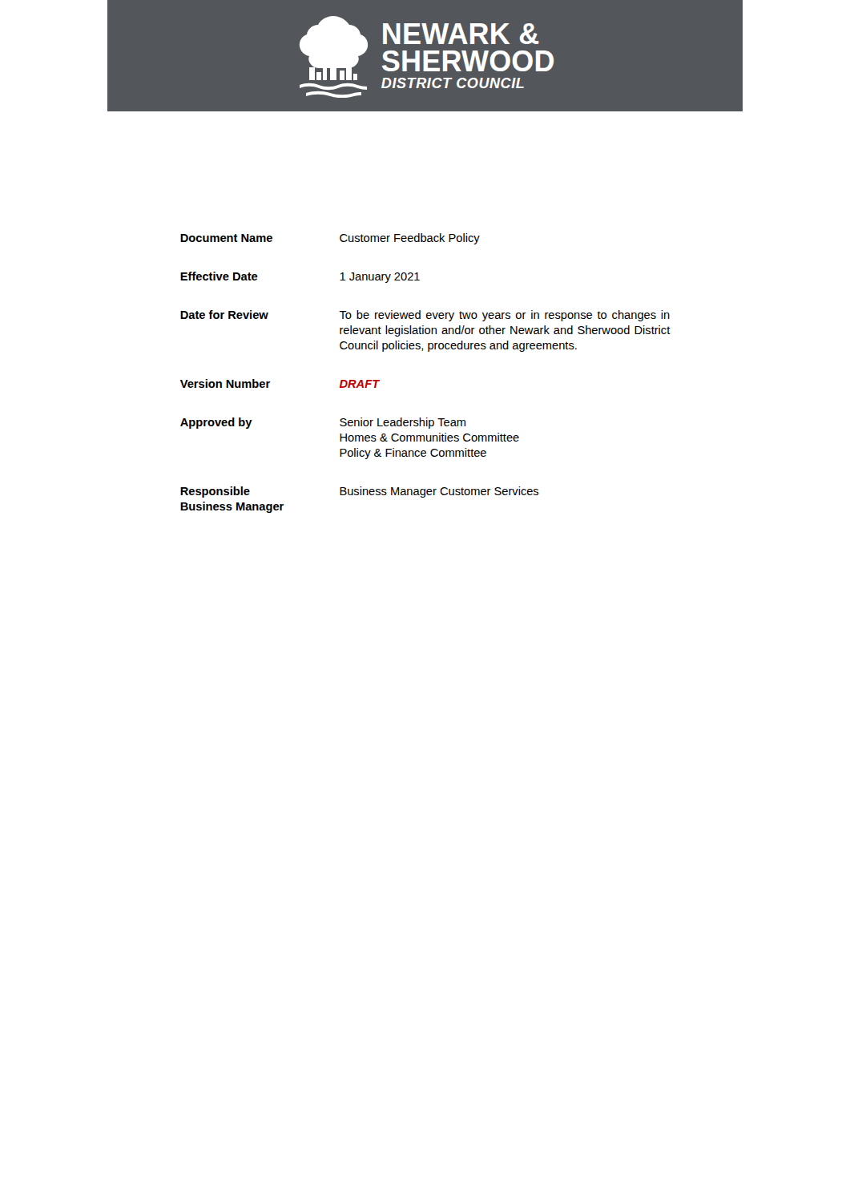NEWARK & SHERWOOD DISTRICT COUNCIL
| Document Name | Customer Feedback Policy |
| Effective Date | 1 January 2021 |
| Date for Review | To be reviewed every two years or in response to changes in relevant legislation and/or other Newark and Sherwood District Council policies, procedures and agreements. |
| Version Number | DRAFT |
| Approved by | Senior Leadership Team Homes & Communities Committee Policy & Finance Committee |
| Responsible Business Manager | Business Manager Customer Services |